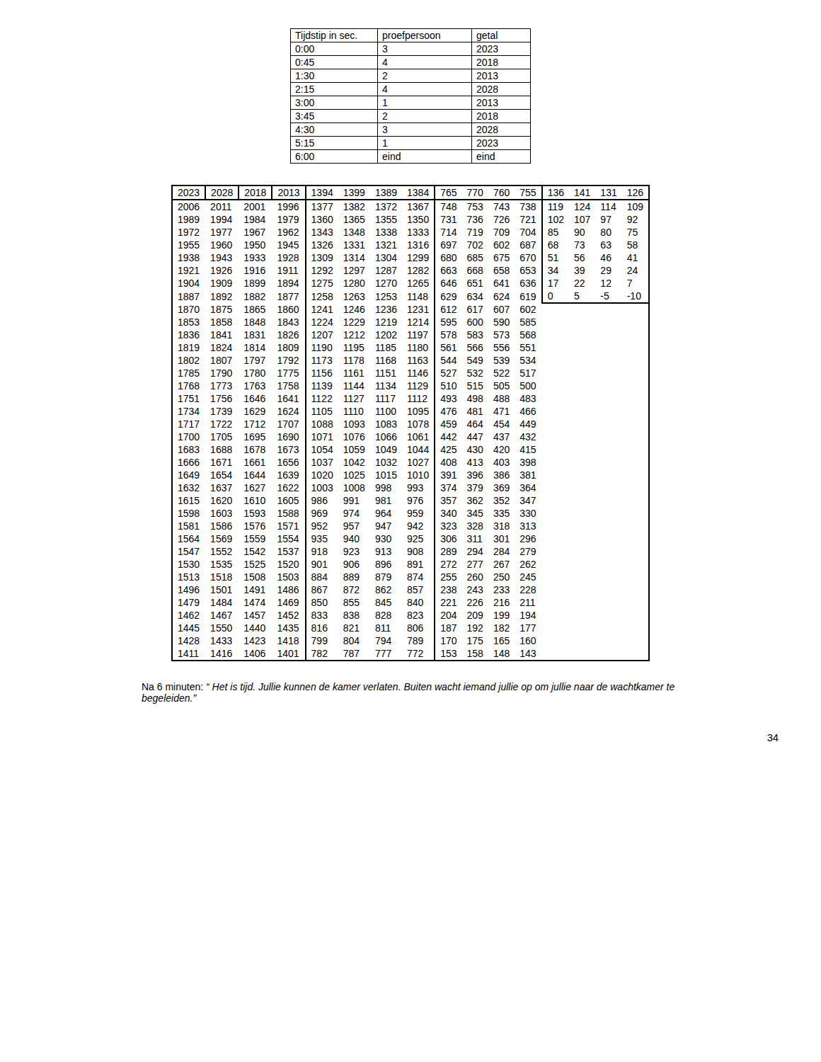| Tijdstip in sec. | proefpersoon | getal |
| --- | --- | --- |
| 0:00 | 3 | 2023 |
| 0:45 | 4 | 2018 |
| 1:30 | 2 | 2013 |
| 2:15 | 4 | 2028 |
| 3:00 | 1 | 2013 |
| 3:45 | 2 | 2018 |
| 4:30 | 3 | 2028 |
| 5:15 | 1 | 2023 |
| 6:00 | eind | eind |
| 2023 | 2028 | 2018 | 2013 | 1394 | 1399 | 1389 | 1384 | 765 | 770 | 760 | 755 | 136 | 141 | 131 | 126 |
| 2006 | 2011 | 2001 | 1996 | 1377 | 1382 | 1372 | 1367 | 748 | 753 | 743 | 738 | 119 | 124 | 114 | 109 |
| 1989 | 1994 | 1984 | 1979 | 1360 | 1365 | 1355 | 1350 | 731 | 736 | 726 | 721 | 102 | 107 | 97 | 92 |
| 1972 | 1977 | 1967 | 1962 | 1343 | 1348 | 1338 | 1333 | 714 | 719 | 709 | 704 | 85 | 90 | 80 | 75 |
| 1955 | 1960 | 1950 | 1945 | 1326 | 1331 | 1321 | 1316 | 697 | 702 | 602 | 687 | 68 | 73 | 63 | 58 |
| 1938 | 1943 | 1933 | 1928 | 1309 | 1314 | 1304 | 1299 | 680 | 685 | 675 | 670 | 51 | 56 | 46 | 41 |
| 1921 | 1926 | 1916 | 1911 | 1292 | 1297 | 1287 | 1282 | 663 | 668 | 658 | 653 | 34 | 39 | 29 | 24 |
| 1904 | 1909 | 1899 | 1894 | 1275 | 1280 | 1270 | 1265 | 646 | 651 | 641 | 636 | 17 | 22 | 12 | 7 |
| 1887 | 1892 | 1882 | 1877 | 1258 | 1263 | 1253 | 1148 | 629 | 634 | 624 | 619 | 0 | 5 | -5 | -10 |
| 1870 | 1875 | 1865 | 1860 | 1241 | 1246 | 1236 | 1231 | 612 | 617 | 607 | 602 | | | | |
| 1853 | 1858 | 1848 | 1843 | 1224 | 1229 | 1219 | 1214 | 595 | 600 | 590 | 585 | | | | |
| 1836 | 1841 | 1831 | 1826 | 1207 | 1212 | 1202 | 1197 | 578 | 583 | 573 | 568 | | | | |
| 1819 | 1824 | 1814 | 1809 | 1190 | 1195 | 1185 | 1180 | 561 | 566 | 556 | 551 | | | | |
| 1802 | 1807 | 1797 | 1792 | 1173 | 1178 | 1168 | 1163 | 544 | 549 | 539 | 534 | | | | |
| 1785 | 1790 | 1780 | 1775 | 1156 | 1161 | 1151 | 1146 | 527 | 532 | 522 | 517 | | | | |
| 1768 | 1773 | 1763 | 1758 | 1139 | 1144 | 1134 | 1129 | 510 | 515 | 505 | 500 | | | | |
| 1751 | 1756 | 1646 | 1641 | 1122 | 1127 | 1117 | 1112 | 493 | 498 | 488 | 483 | | | | |
| 1734 | 1739 | 1629 | 1624 | 1105 | 1110 | 1100 | 1095 | 476 | 481 | 471 | 466 | | | | |
| 1717 | 1722 | 1712 | 1707 | 1088 | 1093 | 1083 | 1078 | 459 | 464 | 454 | 449 | | | | |
| 1700 | 1705 | 1695 | 1690 | 1071 | 1076 | 1066 | 1061 | 442 | 447 | 437 | 432 | | | | |
| 1683 | 1688 | 1678 | 1673 | 1054 | 1059 | 1049 | 1044 | 425 | 430 | 420 | 415 | | | | |
| 1666 | 1671 | 1661 | 1656 | 1037 | 1042 | 1032 | 1027 | 408 | 413 | 403 | 398 | | | | |
| 1649 | 1654 | 1644 | 1639 | 1020 | 1025 | 1015 | 1010 | 391 | 396 | 386 | 381 | | | | |
| 1632 | 1637 | 1627 | 1622 | 1003 | 1008 | 998 | 993 | 374 | 379 | 369 | 364 | | | | |
| 1615 | 1620 | 1610 | 1605 | 986 | 991 | 981 | 976 | 357 | 362 | 352 | 347 | | | | |
| 1598 | 1603 | 1593 | 1588 | 969 | 974 | 964 | 959 | 340 | 345 | 335 | 330 | | | | |
| 1581 | 1586 | 1576 | 1571 | 952 | 957 | 947 | 942 | 323 | 328 | 318 | 313 | | | | |
| 1564 | 1569 | 1559 | 1554 | 935 | 940 | 930 | 925 | 306 | 311 | 301 | 296 | | | | |
| 1547 | 1552 | 1542 | 1537 | 918 | 923 | 913 | 908 | 289 | 294 | 284 | 279 | | | | |
| 1530 | 1535 | 1525 | 1520 | 901 | 906 | 896 | 891 | 272 | 277 | 267 | 262 | | | | |
| 1513 | 1518 | 1508 | 1503 | 884 | 889 | 879 | 874 | 255 | 260 | 250 | 245 | | | | |
| 1496 | 1501 | 1491 | 1486 | 867 | 872 | 862 | 857 | 238 | 243 | 233 | 228 | | | | |
| 1479 | 1484 | 1474 | 1469 | 850 | 855 | 845 | 840 | 221 | 226 | 216 | 211 | | | | |
| 1462 | 1467 | 1457 | 1452 | 833 | 838 | 828 | 823 | 204 | 209 | 199 | 194 | | | | |
| 1445 | 1550 | 1440 | 1435 | 816 | 821 | 811 | 806 | 187 | 192 | 182 | 177 | | | | |
| 1428 | 1433 | 1423 | 1418 | 799 | 804 | 794 | 789 | 170 | 175 | 165 | 160 | | | | |
| 1411 | 1416 | 1406 | 1401 | 782 | 787 | 777 | 772 | 153 | 158 | 148 | 143 | | | | |
Na 6 minuten: “ Het is tijd. Jullie kunnen de kamer verlaten. Buiten wacht iemand jullie op om jullie naar de wachtkamer te begeleiden.”
34